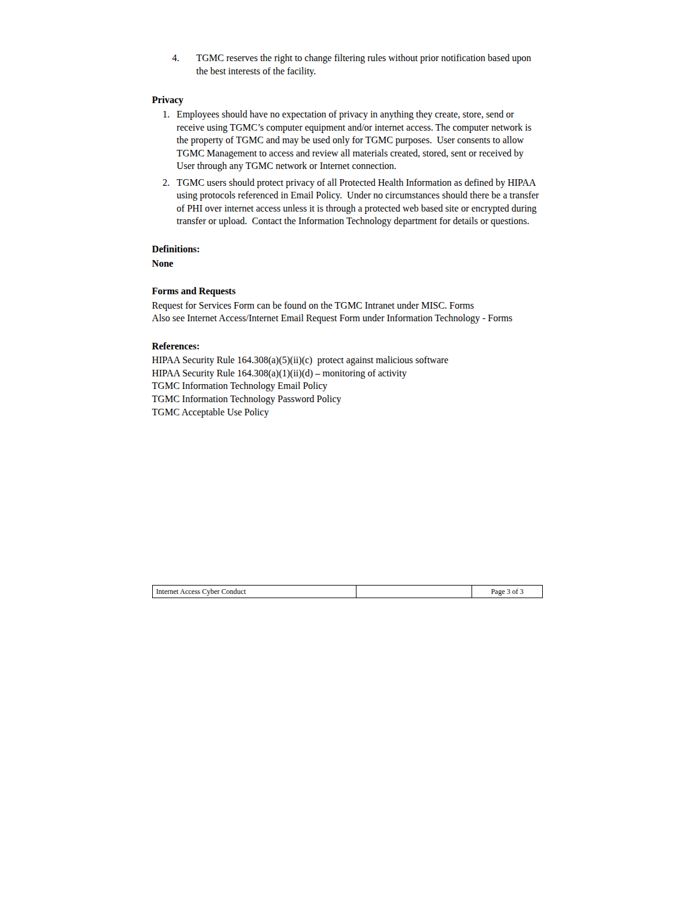4.
TGMC reserves the right to change filtering rules without prior notification based upon the best interests of the facility.
Privacy
Employees should have no expectation of privacy in anything they create, store, send or receive using TGMC’s computer equipment and/or internet access. The computer network is the property of TGMC and may be used only for TGMC purposes. User consents to allow TGMC Management to access and review all materials created, stored, sent or received by User through any TGMC network or Internet connection.
TGMC users should protect privacy of all Protected Health Information as defined by HIPAA using protocols referenced in Email Policy. Under no circumstances should there be a transfer of PHI over internet access unless it is through a protected web based site or encrypted during transfer or upload. Contact the Information Technology department for details or questions.
Definitions:
None
Forms and Requests
Request for Services Form can be found on the TGMC Intranet under MISC. Forms
Also see Internet Access/Internet Email Request Form under Information Technology - Forms
References:
HIPAA Security Rule 164.308(a)(5)(ii)(c) protect against malicious software
HIPAA Security Rule 164.308(a)(1)(ii)(d) – monitoring of activity
TGMC Information Technology Email Policy
TGMC Information Technology Password Policy
TGMC Acceptable Use Policy
Internet Access Cyber Conduct
Page 3 of 3